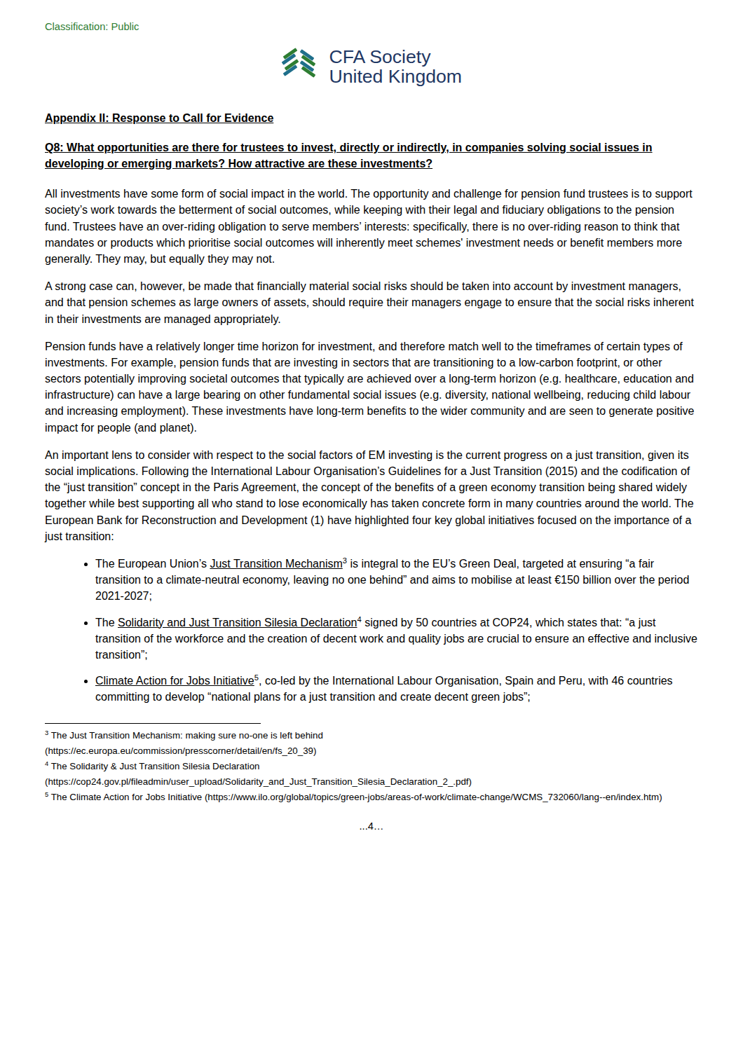Classification: Public
CFA Society
United Kingdom
Appendix II: Response to Call for Evidence
Q8: What opportunities are there for trustees to invest, directly or indirectly, in companies solving social issues in developing or emerging markets? How attractive are these investments?
All investments have some form of social impact in the world. The opportunity and challenge for pension fund trustees is to support society’s work towards the betterment of social outcomes, while keeping with their legal and fiduciary obligations to the pension fund. Trustees have an over-riding obligation to serve members’ interests: specifically, there is no over-riding reason to think that mandates or products which prioritise social outcomes will inherently meet schemes' investment needs or benefit members more generally. They may, but equally they may not.
A strong case can, however, be made that financially material social risks should be taken into account by investment managers, and that pension schemes as large owners of assets, should require their managers engage to ensure that the social risks inherent in their investments are managed appropriately.
Pension funds have a relatively longer time horizon for investment, and therefore match well to the timeframes of certain types of investments. For example, pension funds that are investing in sectors that are transitioning to a low-carbon footprint, or other sectors potentially improving societal outcomes that typically are achieved over a long-term horizon (e.g. healthcare, education and infrastructure) can have a large bearing on other fundamental social issues (e.g. diversity, national wellbeing, reducing child labour and increasing employment). These investments have long-term benefits to the wider community and are seen to generate positive impact for people (and planet).
An important lens to consider with respect to the social factors of EM investing is the current progress on a just transition, given its social implications. Following the International Labour Organisation’s Guidelines for a Just Transition (2015) and the codification of the “just transition” concept in the Paris Agreement, the concept of the benefits of a green economy transition being shared widely together while best supporting all who stand to lose economically has taken concrete form in many countries around the world. The European Bank for Reconstruction and Development (1) have highlighted four key global initiatives focused on the importance of a just transition:
The European Union’s Just Transition Mechanism3 is integral to the EU’s Green Deal, targeted at ensuring “a fair transition to a climate-neutral economy, leaving no one behind” and aims to mobilise at least €150 billion over the period 2021-2027;
The Solidarity and Just Transition Silesia Declaration4 signed by 50 countries at COP24, which states that: “a just transition of the workforce and the creation of decent work and quality jobs are crucial to ensure an effective and inclusive transition”;
Climate Action for Jobs Initiative5, co-led by the International Labour Organisation, Spain and Peru, with 46 countries committing to develop “national plans for a just transition and create decent green jobs”;
3 The Just Transition Mechanism: making sure no-one is left behind
(https://ec.europa.eu/commission/presscorner/detail/en/fs_20_39)
4 The Solidarity & Just Transition Silesia Declaration
(https://cop24.gov.pl/fileadmin/user_upload/Solidarity_and_Just_Transition_Silesia_Declaration_2_.pdf)
5 The Climate Action for Jobs Initiative (https://www.ilo.org/global/topics/green-jobs/areas-of-work/climate-change/WCMS_732060/lang--en/index.htm)
...4…